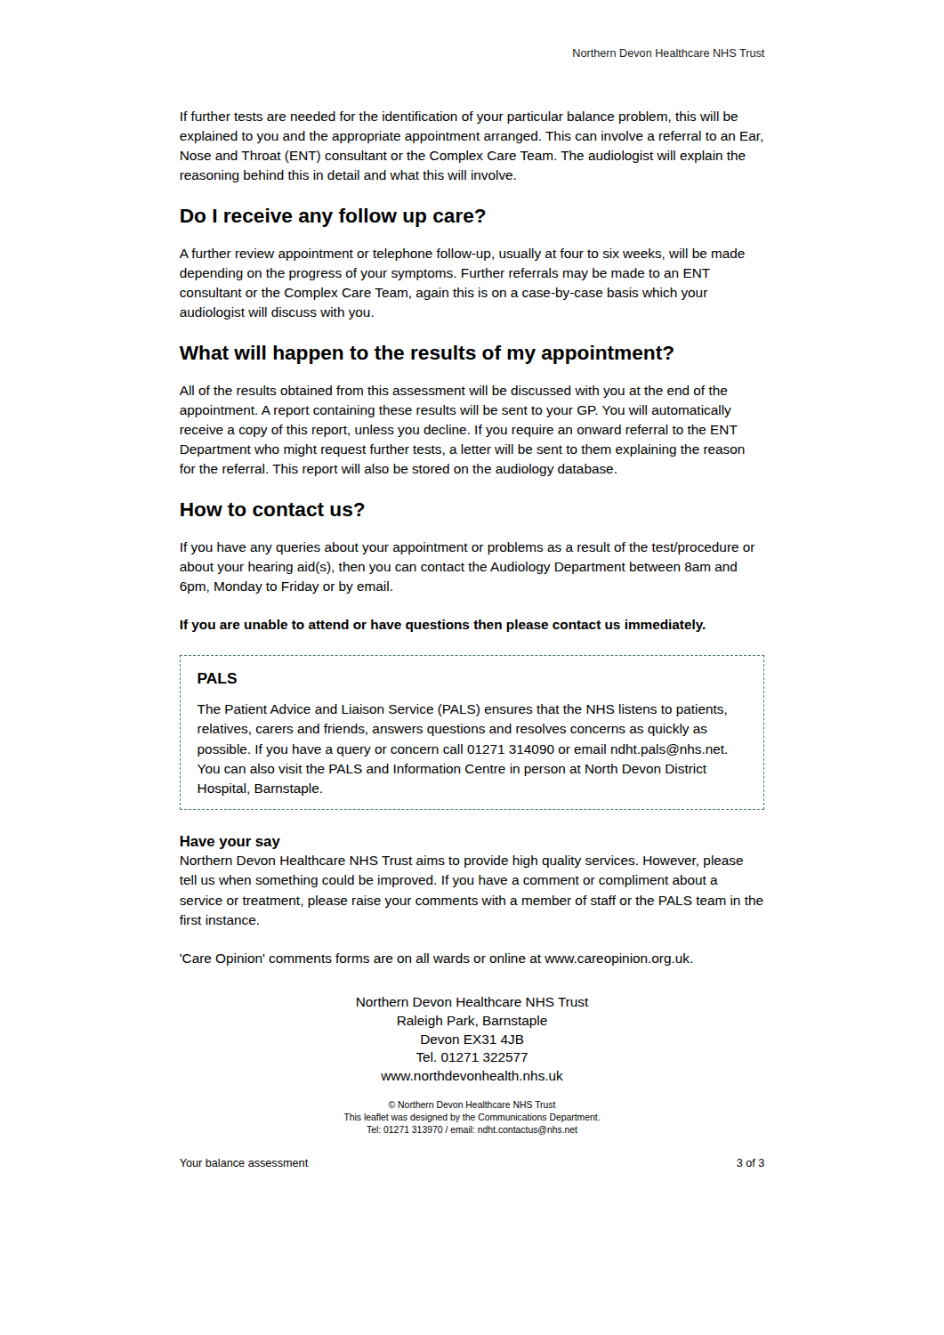Northern Devon Healthcare NHS Trust
If further tests are needed for the identification of your particular balance problem, this will be explained to you and the appropriate appointment arranged. This can involve a referral to an Ear, Nose and Throat (ENT) consultant or the Complex Care Team. The audiologist will explain the reasoning behind this in detail and what this will involve.
Do I receive any follow up care?
A further review appointment or telephone follow-up, usually at four to six weeks, will be made depending on the progress of your symptoms. Further referrals may be made to an ENT consultant or the Complex Care Team, again this is on a case-by-case basis which your audiologist will discuss with you.
What will happen to the results of my appointment?
All of the results obtained from this assessment will be discussed with you at the end of the appointment. A report containing these results will be sent to your GP. You will automatically receive a copy of this report, unless you decline. If you require an onward referral to the ENT Department who might request further tests, a letter will be sent to them explaining the reason for the referral. This report will also be stored on the audiology database.
How to contact us?
If you have any queries about your appointment or problems as a result of the test/procedure or about your hearing aid(s), then you can contact the Audiology Department between 8am and 6pm, Monday to Friday or by email.
If you are unable to attend or have questions then please contact us immediately.
PALS
The Patient Advice and Liaison Service (PALS) ensures that the NHS listens to patients, relatives, carers and friends, answers questions and resolves concerns as quickly as possible. If you have a query or concern call 01271 314090 or email ndht.pals@nhs.net. You can also visit the PALS and Information Centre in person at North Devon District Hospital, Barnstaple.
Have your say
Northern Devon Healthcare NHS Trust aims to provide high quality services. However, please tell us when something could be improved. If you have a comment or compliment about a service or treatment, please raise your comments with a member of staff or the PALS team in the first instance.
'Care Opinion' comments forms are on all wards or online at www.careopinion.org.uk.
Northern Devon Healthcare NHS Trust
Raleigh Park, Barnstaple
Devon EX31 4JB
Tel. 01271 322577
www.northdevonhealth.nhs.uk
© Northern Devon Healthcare NHS Trust
This leaflet was designed by the Communications Department.
Tel: 01271 313970 / email: ndht.contactus@nhs.net
Your balance assessment 3 of 3